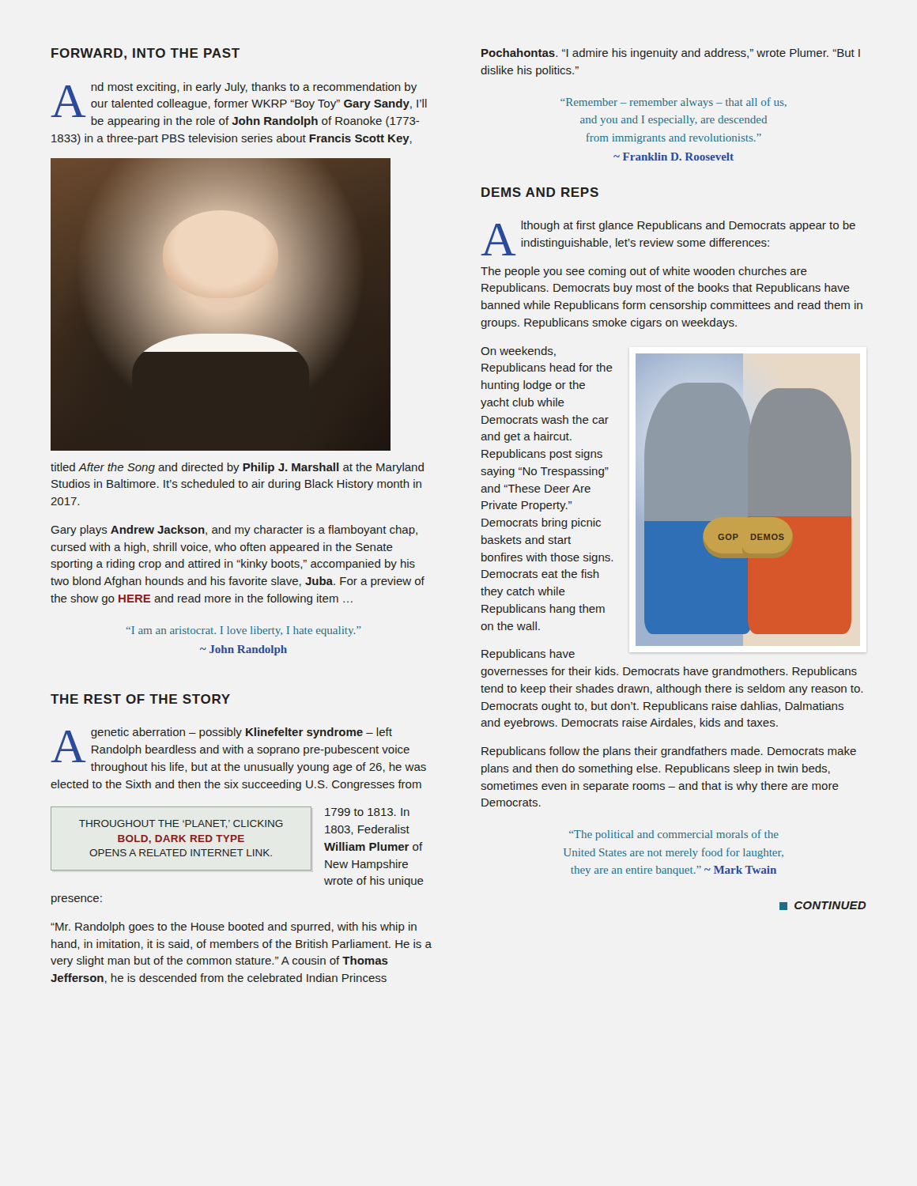FORWARD, INTO THE PAST
And most exciting, in early July, thanks to a recommendation by our talented colleague, former WKRP “Boy Toy” Gary Sandy, I’ll be appearing in the role of John Randolph of Roanoke (1773-1833) in a three-part PBS television series about Francis Scott Key,
titled After the Song and directed by Philip J. Marshall at the Maryland Studios in Baltimore. It’s scheduled to air during Black History month in 2017.
Gary plays Andrew Jackson, and my character is a flamboyant chap, cursed with a high, shrill voice, who often appeared in the Senate sporting a riding crop and attired in “kinky boots,” accompanied by his two blond Afghan hounds and his favorite slave, Juba. For a preview of the show go HERE and read more in the following item …
“I am an aristocrat. I love liberty, I hate equality.” ~ John Randolph
THE REST OF THE STORY
A genetic aberration – possibly Klinefelter syndrome – left Randolph beardless and with a soprano pre-pubescent voice throughout his life, but at the unusually young age of 26, he was elected to the Sixth and then the six succeeding U.S. Congresses from
THROUGHOUT THE ‘PLANET,’ CLICKING
BOLD, DARK RED TYPE
OPENS A RELATED INTERNET LINK.
1799 to 1813. In 1803, Federalist William Plumer of New Hampshire wrote of his unique presence:
“Mr. Randolph goes to the House booted and spurred, with his whip in hand, in imitation, it is said, of members of the British Parliament. He is a very slight man but of the common stature.” A cousin of Thomas Jefferson, he is descended from the celebrated Indian Princess
Pochahontas. “I admire his ingenuity and address,” wrote Plumer. “But I dislike his politics.”
“Remember – remember always – that all of us,
and you and I especially, are descended
from immigrants and revolutionists.” ~ Franklin D. Roosevelt
DEMS AND REPS
Although at first glance Republicans and Democrats appear to be indistinguishable, let’s review some differences:
The people you see coming out of white wooden churches are Republicans. Democrats buy most of the books that Republicans have banned while Republicans form censorship committees and read them in groups. Republicans smoke cigars on weekdays.
GOP
DEMOS
On weekends, Republicans head for the hunting lodge or the yacht club while Democrats wash the car and get a haircut. Republicans post signs saying “No Trespassing” and “These Deer Are Private Property.” Democrats bring picnic baskets and start bonfires with those signs. Democrats eat the fish they catch while Republicans hang them on the wall.
Republicans have governesses for their kids. Democrats have grandmothers. Republicans tend to keep their shades drawn, although there is seldom any reason to. Democrats ought to, but don’t. Republicans raise dahlias, Dalmatians and eyebrows. Democrats raise Airdales, kids and taxes.
Republicans follow the plans their grandfathers made. Democrats make plans and then do something else. Republicans sleep in twin beds, sometimes even in separate rooms – and that is why there are more Democrats.
“The political and commercial morals of the
United States are not merely food for laughter,
they are an entire banquet.” ~ Mark Twain
CONTINUED